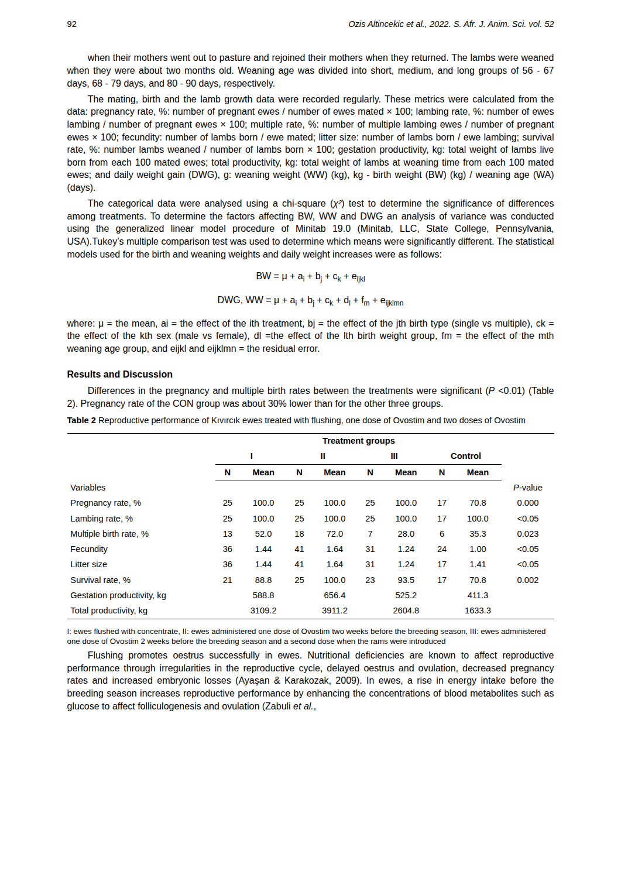92 Ozis Altincekic et al., 2022. S. Afr. J. Anim. Sci. vol. 52
when their mothers went out to pasture and rejoined their mothers when they returned. The lambs were weaned when they were about two months old. Weaning age was divided into short, medium, and long groups of 56 - 67 days, 68 - 79 days, and 80 - 90 days, respectively.
The mating, birth and the lamb growth data were recorded regularly. These metrics were calculated from the data: pregnancy rate, %: number of pregnant ewes / number of ewes mated × 100; lambing rate, %: number of ewes lambing / number of pregnant ewes × 100; multiple rate, %: number of multiple lambing ewes / number of pregnant ewes × 100; fecundity: number of lambs born / ewe mated; litter size: number of lambs born / ewe lambing; survival rate, %: number lambs weaned / number of lambs born × 100; gestation productivity, kg: total weight of lambs live born from each 100 mated ewes; total productivity, kg: total weight of lambs at weaning time from each 100 mated ewes; and daily weight gain (DWG), g: weaning weight (WW) (kg), kg - birth weight (BW) (kg) / weaning age (WA) (days).
The categorical data were analysed using a chi-square (χ²) test to determine the significance of differences among treatments. To determine the factors affecting BW, WW and DWG an analysis of variance was conducted using the generalized linear model procedure of Minitab 19.0 (Minitab, LLC, State College, Pennsylvania, USA).Tukey’s multiple comparison test was used to determine which means were significantly different. The statistical models used for the birth and weaning weights and daily weight increases were as follows:
BW = μ + ai + bj + ck + eijkl
DWG, WW = μ + ai + bj + ck + dl + fm + eijklmn
where: μ = the mean, ai = the effect of the ith treatment, bj = the effect of the jth birth type (single vs multiple), ck = the effect of the kth sex (male vs female), dl =the effect of the lth birth weight group, fm = the effect of the mth weaning age group, and eijkl and eijklmn = the residual error.
Results and Discussion
Differences in the pregnancy and multiple birth rates between the treatments were significant (P <0.01) (Table 2). Pregnancy rate of the CON group was about 30% lower than for the other three groups.
Table 2 Reproductive performance of Kıvırcık ewes treated with flushing, one dose of Ovostim and two doses of Ovostim
| | Treatment groups | |
| --- | --- | --- |
| | I | II | III | Control |
| N | Mean | N | Mean | N | Mean | N | Mean |
| Variables | | P -value |
| Pregnancy rate, % | 25 | 100.0 | 25 | 100.0 | 25 | 100.0 | 17 | 70.8 | 0.000 |
| Lambing rate, % | 25 | 100.0 | 25 | 100.0 | 25 | 100.0 | 17 | 100.0 | <0.05 |
| Multiple birth rate, % | 13 | 52.0 | 18 | 72.0 | 7 | 28.0 | 6 | 35.3 | 0.023 |
| Fecundity | 36 | 1.44 | 41 | 1.64 | 31 | 1.24 | 24 | 1.00 | <0.05 |
| Litter size | 36 | 1.44 | 41 | 1.64 | 31 | 1.24 | 17 | 1.41 | <0.05 |
| Survival rate, % | 21 | 88.8 | 25 | 100.0 | 23 | 93.5 | 17 | 70.8 | 0.002 |
| Gestation productivity, kg | | 588.8 | | 656.4 | | 525.2 | | 411.3 | |
| Total productivity, kg | | 3109.2 | | 3911.2 | | 2604.8 | | 1633.3 | |
I: ewes flushed with concentrate, II: ewes administered one dose of Ovostim two weeks before the breeding season, III: ewes administered one dose of Ovostim 2 weeks before the breeding season and a second dose when the rams were introduced
Flushing promotes oestrus successfully in ewes. Nutritional deficiencies are known to affect reproductive performance through irregularities in the reproductive cycle, delayed oestrus and ovulation, decreased pregnancy rates and increased embryonic losses (Ayaşan & Karakozak, 2009). In ewes, a rise in energy intake before the breeding season increases reproductive performance by enhancing the concentrations of blood metabolites such as glucose to affect folliculogenesis and ovulation (Zabuli et al.,